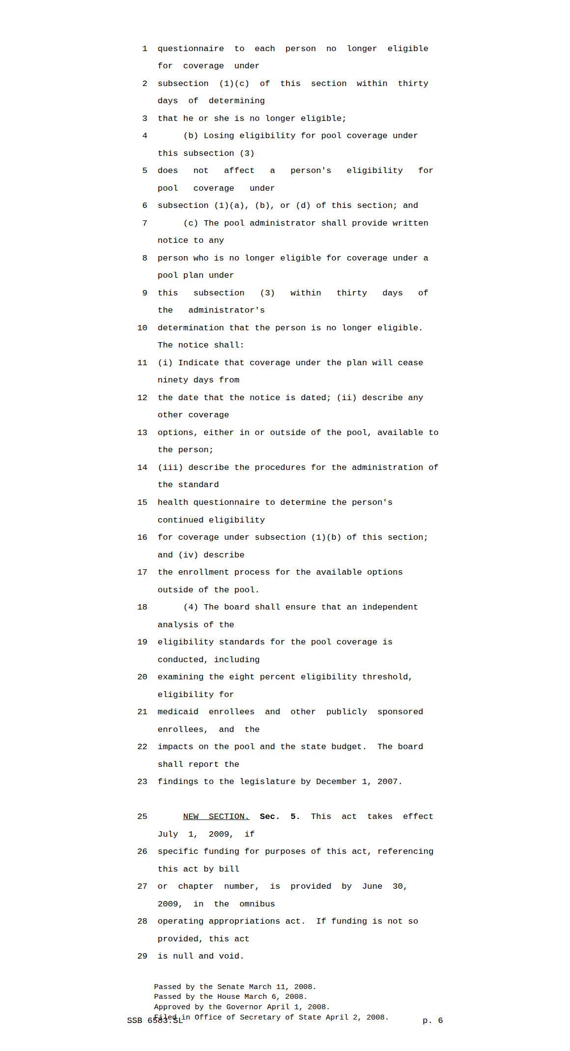questionnaire to each person no longer eligible for coverage under
subsection (1)(c) of this section within thirty days of determining
that he or she is no longer eligible;
(b) Losing eligibility for pool coverage under this subsection (3)
does not affect a person's eligibility for pool coverage under
subsection (1)(a), (b), or (d) of this section; and
(c) The pool administrator shall provide written notice to any
person who is no longer eligible for coverage under a pool plan under
this subsection (3) within thirty days of the administrator's
determination that the person is no longer eligible. The notice shall:
(i) Indicate that coverage under the plan will cease ninety days from
the date that the notice is dated; (ii) describe any other coverage
options, either in or outside of the pool, available to the person;
(iii) describe the procedures for the administration of the standard
health questionnaire to determine the person's continued eligibility
for coverage under subsection (1)(b) of this section; and (iv) describe
the enrollment process for the available options outside of the pool.
(4) The board shall ensure that an independent analysis of the
eligibility standards for the pool coverage is conducted, including
examining the eight percent eligibility threshold, eligibility for
medicaid enrollees and other publicly sponsored enrollees, and the
impacts on the pool and the state budget. The board shall report the
findings to the legislature by December 1, 2007.
NEW SECTION. Sec. 5. This act takes effect July 1, 2009, if
specific funding for purposes of this act, referencing this act by bill
or chapter number, is provided by June 30, 2009, in the omnibus
operating appropriations act. If funding is not so provided, this act
is null and void.
Passed by the Senate March 11, 2008. Passed by the House March 6, 2008. Approved by the Governor April 1, 2008. Filed in Office of Secretary of State April 2, 2008.
SSB 6583.SL
p. 6